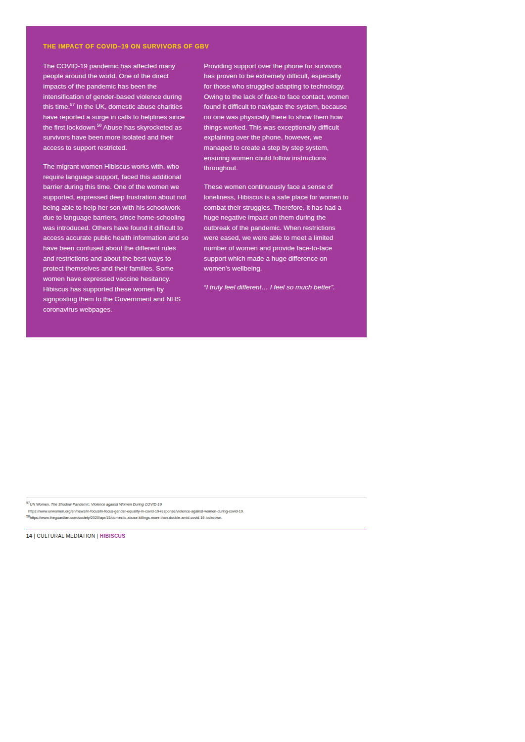The impact of COVID–19 on survivors of GBV
The COVID-19 pandemic has affected many people around the world. One of the direct impacts of the pandemic has been the intensification of gender-based violence during this time.57 In the UK, domestic abuse charities have reported a surge in calls to helplines since the first lockdown.58 Abuse has skyrocketed as survivors have been more isolated and their access to support restricted.
The migrant women Hibiscus works with, who require language support, faced this additional barrier during this time. One of the women we supported, expressed deep frustration about not being able to help her son with his schoolwork due to language barriers, since home-schooling was introduced. Others have found it difficult to access accurate public health information and so have been confused about the different rules and restrictions and about the best ways to protect themselves and their families. Some women have expressed vaccine hesitancy. Hibiscus has supported these women by signposting them to the Government and NHS coronavirus webpages.
Providing support over the phone for survivors has proven to be extremely difficult, especially for those who struggled adapting to technology. Owing to the lack of face-to face contact, women found it difficult to navigate the system, because no one was physically there to show them how things worked. This was exceptionally difficult explaining over the phone, however, we managed to create a step by step system, ensuring women could follow instructions throughout.
These women continuously face a sense of loneliness, Hibiscus is a safe place for women to combat their struggles. Therefore, it has had a huge negative impact on them during the outbreak of the pandemic. When restrictions were eased, we were able to meet a limited number of women and provide face-to-face support which made a huge difference on women’s wellbeing.
“I truly feel different… I feel so much better”.
57UN Women, The Shadow Pandemic: Violence against Women During COVID-19
https://www.unwomen.org/en/news/in-focus/in-focus-gender-equality-in-covid-19-response/violence-against-women-during-covid-19.
58https://www.theguardian.com/society/2020/apr/15/domestic-abuse-killings-more-than-double-amid-covid-19-lockdown.
14 | CULTURAL MEDIATION | HIBISCUS